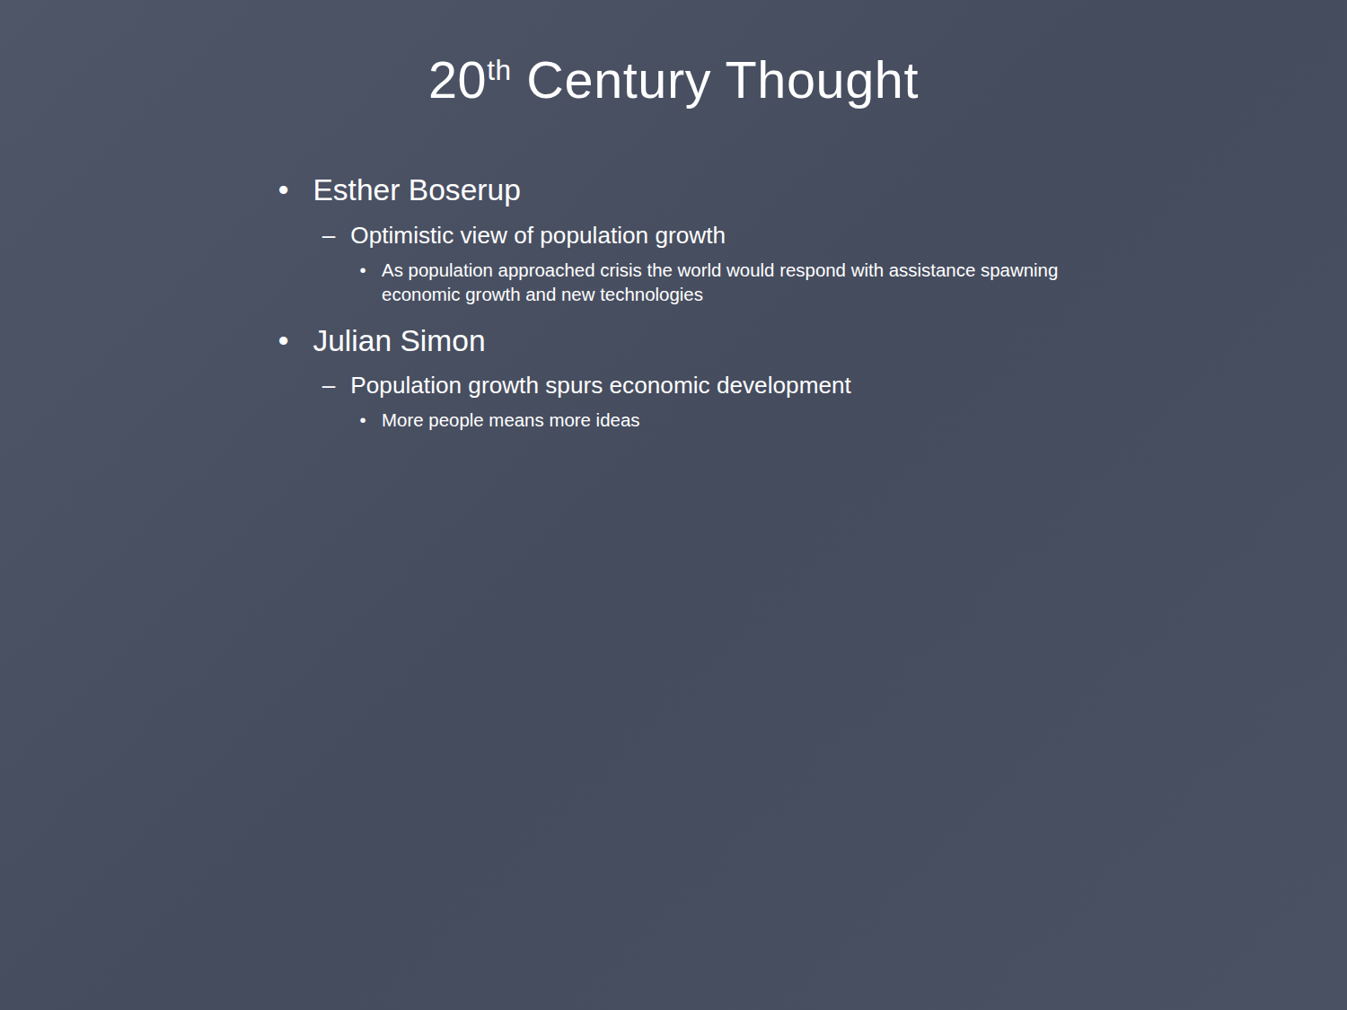20th Century Thought
Esther Boserup
Optimistic view of population growth
As population approached crisis the world would respond with assistance spawning economic growth and new technologies
Julian Simon
Population growth spurs economic development
More people means more ideas